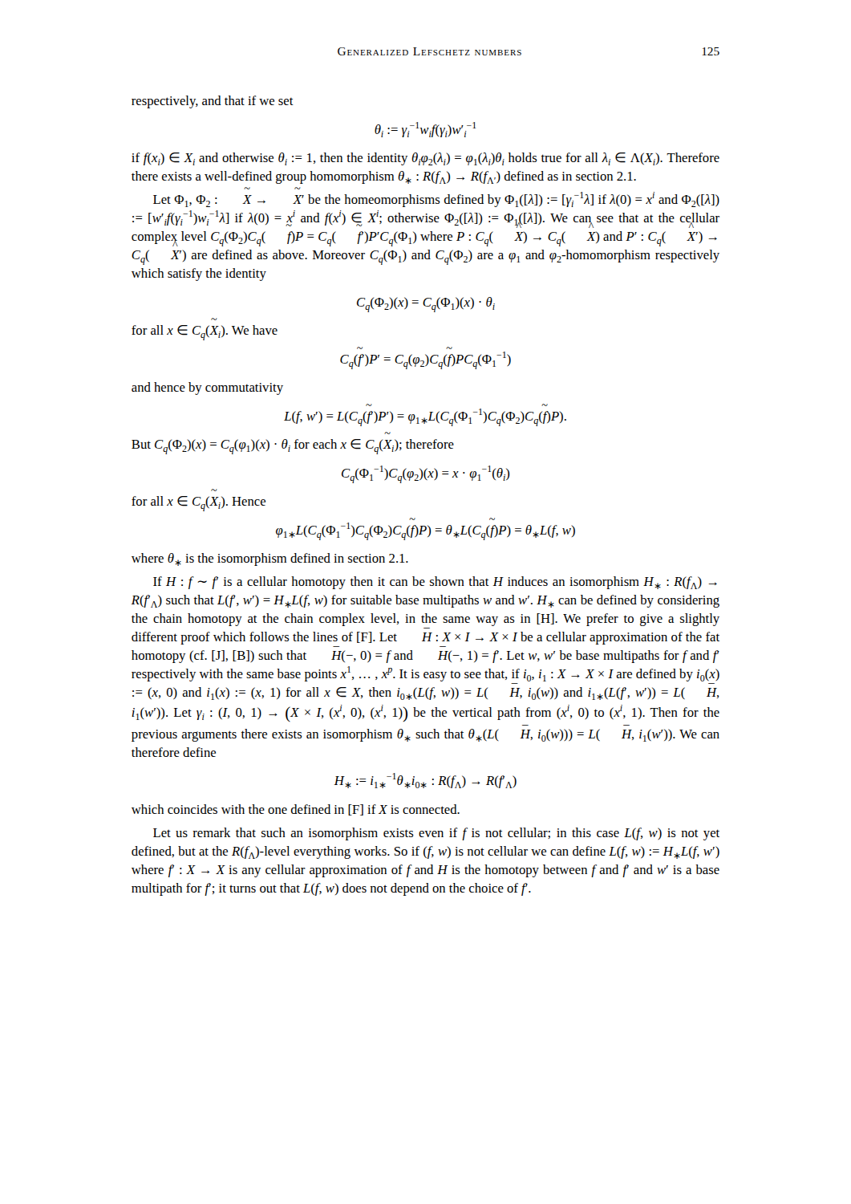Generalized Lefschetz numbers 125
respectively, and that if we set
θi := γi−1wi f(γi)w′i−1
if f(xi) ∈ Xi and otherwise θi := 1, then the identity θi φ2(λi) = φ1(λi)θi holds true for all λi ∈ Λ(Xi). Therefore there exists a well-defined group homomorphism θ∗ : R(fΛ) → R(fΛ′) defined as in section 2.1.
Let Φ1, Φ2 : ~X → ~X′ be the homeomorphisms defined by Φ1([λ]) := [γi−1λ] if λ(0) = xi and Φ2([λ]) := [w′if(γi−1)wi−1λ] if λ(0) = xi and f(xi) ∈ Xi; otherwise Φ2([λ]) := Φ1([λ]). We can see that at the cellular complex level Cq(Φ2)Cq(~f)P = Cq(~f′)P′Cq(Φ1) where P : Cq(^X) → Cq(^X) and P′ : Cq(^X′) → Cq(^X′) are defined as above. Moreover Cq(Φ1) and Cq(Φ2) are a φ1 and φ2-homomorphism respectively which satisfy the identity
Cq(Φ2)(x) = Cq(Φ1)(x) · θi
for all x ∈ Cq(~Xi). We have
Cq(~f′)P′ = Cq(φ2)Cq(~f)PCq(Φ1−1)
and hence by commutativity
L(f, w′) = L(Cq(~f′)P′) = φ1∗L(Cq(Φ1−1)Cq(Φ2)Cq(~f)P).
But Cq(Φ2)(x) = Cq(φ1)(x) · θi for each x ∈ Cq(~Xi); therefore
Cq(Φ1−1)Cq(φ2)(x) = x · φ1−1(θi)
for all x ∈ Cq(~Xi). Hence
φ1∗L(Cq(Φ1−1)Cq(Φ2)Cq(~f)P) = θ∗L(Cq(~f)P) = θ∗L(f, w)
where θ∗ is the isomorphism defined in section 2.1.
If H : f ∼ f′ is a cellular homotopy then it can be shown that H induces an isomorphism H∗ : R(fΛ) → R(f′Λ) such that L(f′, w′) = H∗L(f, w) for suitable base multipaths w and w′. H∗ can be defined by considering the chain homotopy at the chain complex level, in the same way as in [H]. We prefer to give a slightly different proof which follows the lines of [F]. Let –H : X × I → X × I be a cellular approximation of the fat homotopy (cf. [J], [B]) such that –H(−, 0) = f and –H(−, 1) = f′. Let w, w′ be base multipaths for f and f′ respectively with the same base points x1, … , xp. It is easy to see that, if i0, i1 : X → X × I are defined by i0(x) := (x, 0) and i1(x) := (x, 1) for all x ∈ X, then i0∗(L(f, w)) = L(–H, i0(w)) and i1∗(L(f′, w′)) = L(–H, i1(w′)). Let γi : (I, 0, 1) → (X × I, (xi, 0), (xi, 1)) be the vertical path from (xi, 0) to (xi, 1). Then for the previous arguments there exists an isomorphism θ∗ such that θ∗(L(–H, i0(w))) = L(–H, i1(w′)). We can therefore define
H∗ := i1∗−1θ∗i0∗ : R(fΛ) → R(f′Λ)
which coincides with the one defined in [F] if X is connected.
Let us remark that such an isomorphism exists even if f is not cellular; in this case L(f, w) is not yet defined, but at the R(fΛ)-level everything works. So if (f, w) is not cellular we can define L(f, w) := H∗L(f, w′) where f′ : X → X is any cellular approximation of f and H is the homotopy between f and f′ and w′ is a base multipath for f′; it turns out that L(f, w) does not depend on the choice of f′.